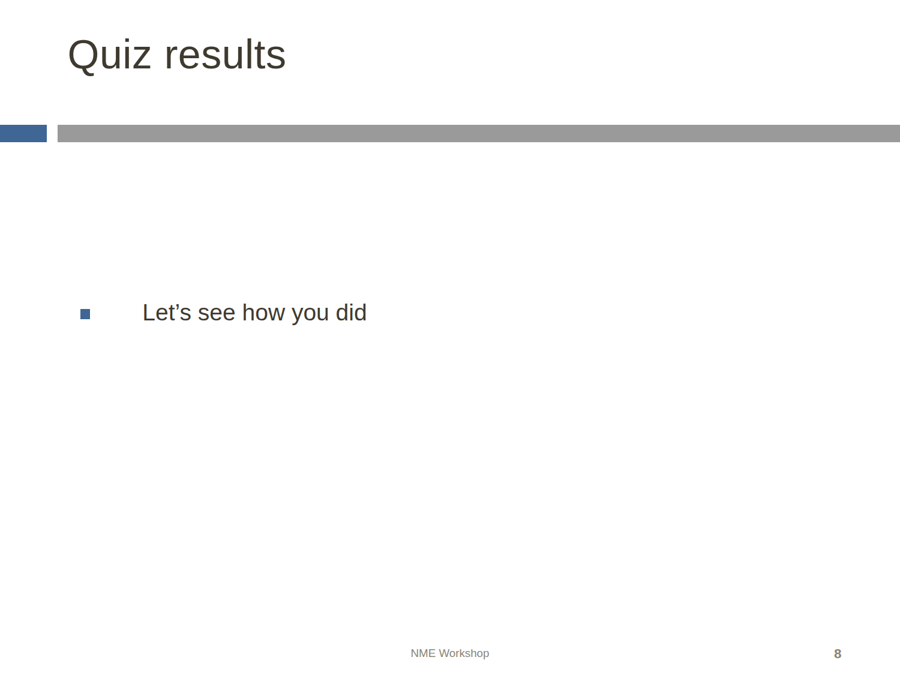Quiz results
Let’s see how you did
NME Workshop
8